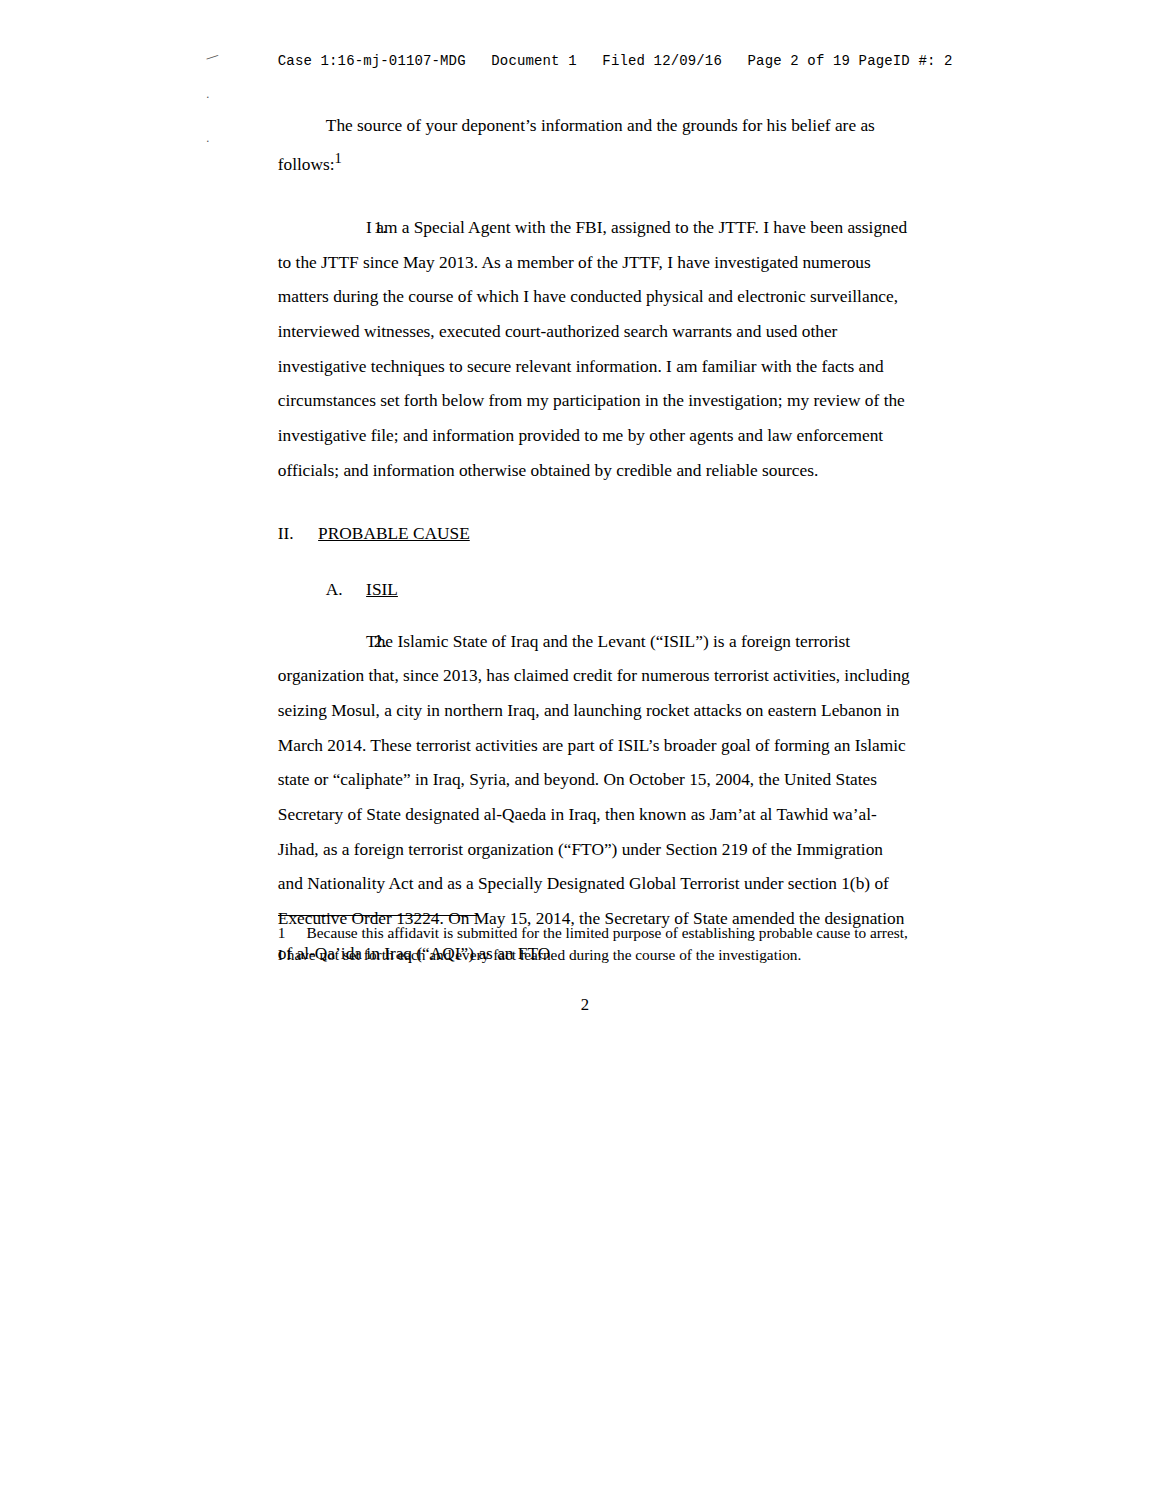— · ·
Case 1:16-mj-01107-MDG Document 1 Filed 12/09/16 Page 2 of 19 PageID #: 2
The source of your deponent’s information and the grounds for his belief are as follows:1
1. I am a Special Agent with the FBI, assigned to the JTTF. I have been assigned to the JTTF since May 2013. As a member of the JTTF, I have investigated numerous matters during the course of which I have conducted physical and electronic surveillance, interviewed witnesses, executed court-authorized search warrants and used other investigative techniques to secure relevant information. I am familiar with the facts and circumstances set forth below from my participation in the investigation; my review of the investigative file; and information provided to me by other agents and law enforcement officials; and information otherwise obtained by credible and reliable sources.
II. PROBABLE CAUSE
A. ISIL
2. The Islamic State of Iraq and the Levant (“ISIL”) is a foreign terrorist organization that, since 2013, has claimed credit for numerous terrorist activities, including seizing Mosul, a city in northern Iraq, and launching rocket attacks on eastern Lebanon in March 2014. These terrorist activities are part of ISIL’s broader goal of forming an Islamic state or “caliphate” in Iraq, Syria, and beyond. On October 15, 2004, the United States Secretary of State designated al-Qaeda in Iraq, then known as Jam’at al Tawhid wa’al-Jihad, as a foreign terrorist organization (“FTO”) under Section 219 of the Immigration and Nationality Act and as a Specially Designated Global Terrorist under section 1(b) of Executive Order 13224. On May 15, 2014, the Secretary of State amended the designation of al-Qa’ida in Iraq (“AQI”) as an FTO
1 Because this affidavit is submitted for the limited purpose of establishing probable cause to arrest, I have not set forth each and every fact learned during the course of the investigation.
2